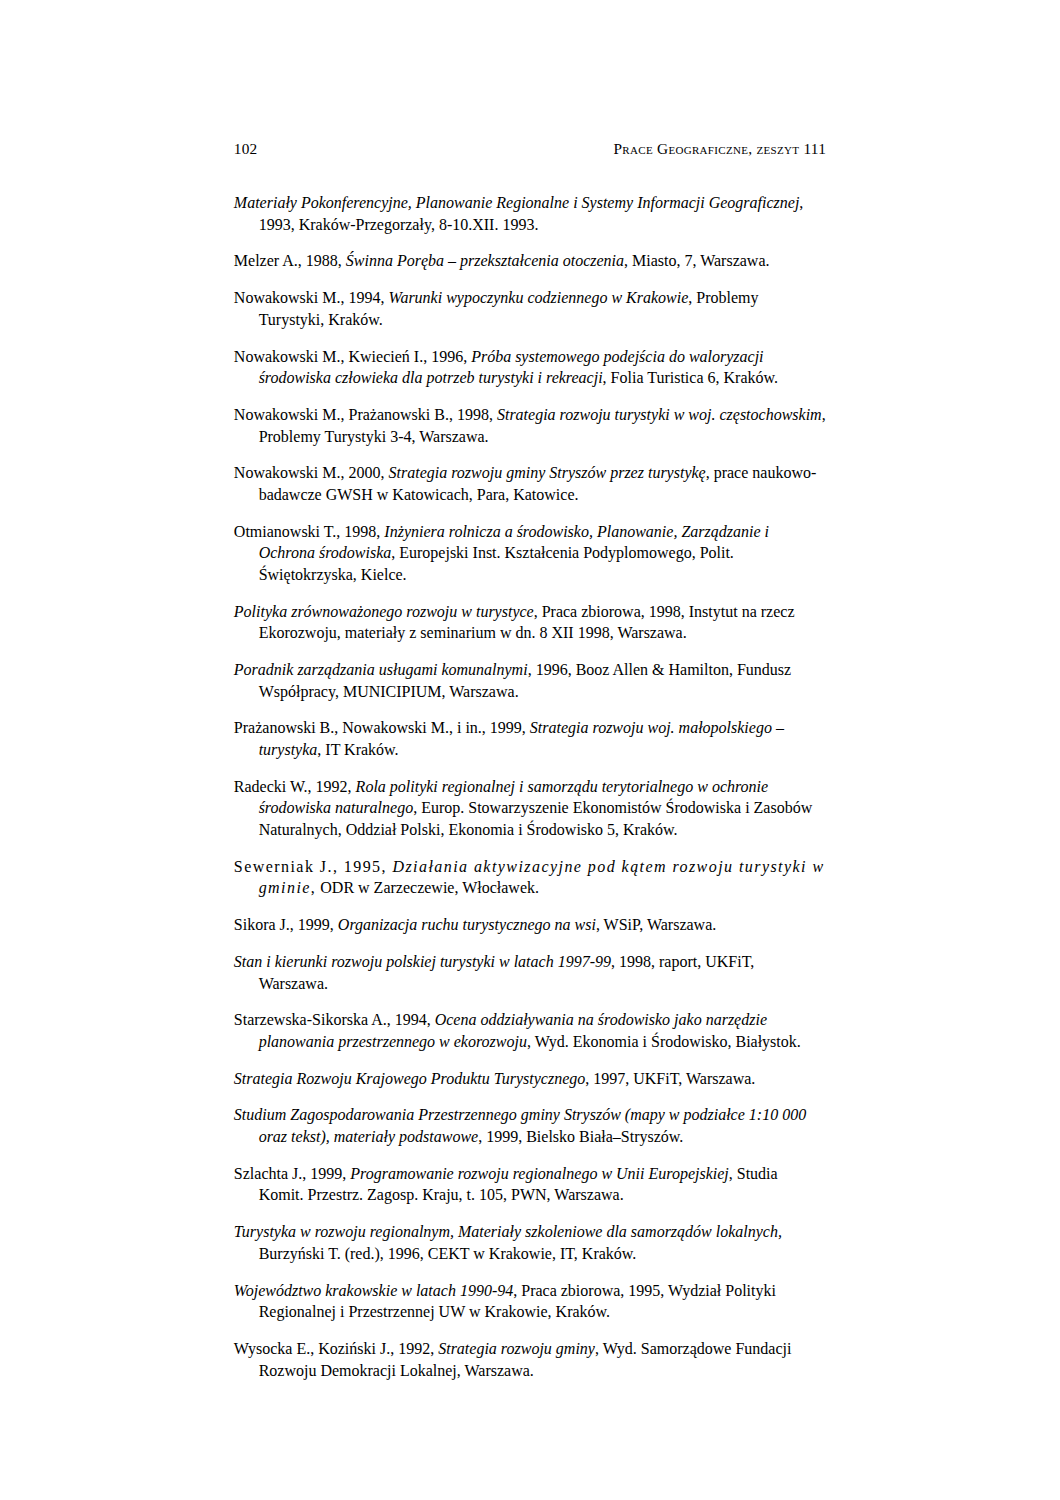102 Prace Geograficzne, zeszyt 111
Materiały Pokonferencyjne, Planowanie Regionalne i Systemy Informacji Geograficznej, 1993, Kraków-Przegorzały, 8-10.XII. 1993.
Melzer A., 1988, Świnna Poręba – przekształcenia otoczenia, Miasto, 7, Warszawa.
Nowakowski M., 1994, Warunki wypoczynku codziennego w Krakowie, Problemy Turystyki, Kraków.
Nowakowski M., Kwiecień I., 1996, Próba systemowego podejścia do waloryzacji środowiska człowieka dla potrzeb turystyki i rekreacji, Folia Turistica 6, Kraków.
Nowakowski M., Prażanowski B., 1998, Strategia rozwoju turystyki w woj. częstochowskim, Problemy Turystyki 3-4, Warszawa.
Nowakowski M., 2000, Strategia rozwoju gminy Stryszów przez turystykę, prace naukowo-badawcze GWSH w Katowicach, Para, Katowice.
Otmianowski T., 1998, Inżyniera rolnicza a środowisko, Planowanie, Zarządzanie i Ochrona środowiska, Europejski Inst. Kształcenia Podyplomowego, Polit. Świętokrzyska, Kielce.
Polityka zrównoważonego rozwoju w turystyce, Praca zbiorowa, 1998, Instytut na rzecz Ekorozwoju, materiały z seminarium w dn. 8 XII 1998, Warszawa.
Poradnik zarządzania usługami komunalnymi, 1996, Booz Allen & Hamilton, Fundusz Współpracy, MUNICIPIUM, Warszawa.
Prażanowski B., Nowakowski M., i in., 1999, Strategia rozwoju woj. małopolskiego – turystyka, IT Kraków.
Radecki W., 1992, Rola polityki regionalnej i samorządu terytorialnego w ochronie środowiska naturalnego, Europ. Stowarzyszenie Ekonomistów Środowiska i Zasobów Naturalnych, Oddział Polski, Ekonomia i Środowisko 5, Kraków.
Sewerniak J., 1995, Działania aktywizacyjne pod kątem rozwoju turystyki w gminie, ODR w Zarzeczewie, Włocławek.
Sikora J., 1999, Organizacja ruchu turystycznego na wsi, WSiP, Warszawa.
Stan i kierunki rozwoju polskiej turystyki w latach 1997-99, 1998, raport, UKFiT, Warszawa.
Starzewska-Sikorska A., 1994, Ocena oddziaływania na środowisko jako narzędzie planowania przestrzennego w ekorozwoju, Wyd. Ekonomia i Środowisko, Białystok.
Strategia Rozwoju Krajowego Produktu Turystycznego, 1997, UKFiT, Warszawa.
Studium Zagospodarowania Przestrzennego gminy Stryszów (mapy w podziałce 1:10 000 oraz tekst), materiały podstawowe, 1999, Bielsko Biała–Stryszów.
Szlachta J., 1999, Programowanie rozwoju regionalnego w Unii Europejskiej, Studia Komit. Przestrz. Zagosp. Kraju, t. 105, PWN, Warszawa.
Turystyka w rozwoju regionalnym, Materiały szkoleniowe dla samorządów lokalnych, Burzyński T. (red.), 1996, CEKT w Krakowie, IT, Kraków.
Województwo krakowskie w latach 1990-94, Praca zbiorowa, 1995, Wydział Polityki Regionalnej i Przestrzennej UW w Krakowie, Kraków.
Wysocka E., Koziński J., 1992, Strategia rozwoju gminy, Wyd. Samorządowe Fundacji Rozwoju Demokracji Lokalnej, Warszawa.